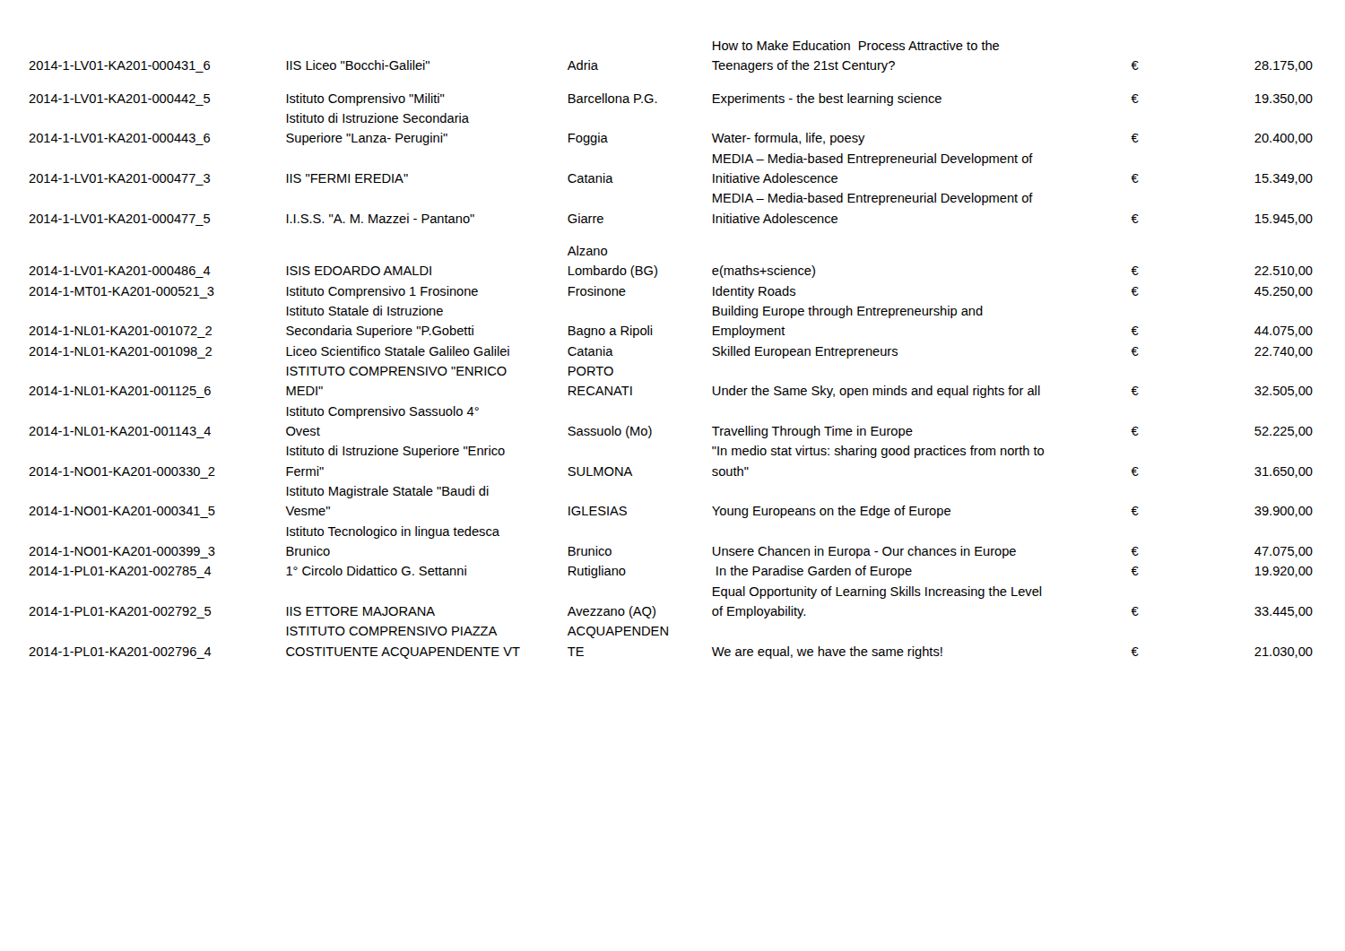| | | | How to Make Education Process Attractive to the | | |
| 2014-1-LV01-KA201-000431_6 | IIS Liceo "Bocchi-Galilei" | Adria | Teenagers of the 21st Century? | € | 28.175,00 |
| 2014-1-LV01-KA201-000442_5 | Istituto Comprensivo "Militi" | Barcellona P.G. | Experiments - the best learning science | € | 19.350,00 |
| | Istituto di Istruzione Secondaria | | | | |
| 2014-1-LV01-KA201-000443_6 | Superiore "Lanza- Perugini" | Foggia | Water- formula, life, poesy | € | 20.400,00 |
| | | | MEDIA – Media-based Entrepreneurial Development of | | |
| 2014-1-LV01-KA201-000477_3 | IIS "FERMI EREDIA" | Catania | Initiative Adolescence | € | 15.349,00 |
| | | | MEDIA – Media-based Entrepreneurial Development of | | |
| 2014-1-LV01-KA201-000477_5 | I.I.S.S. "A. M. Mazzei - Pantano" | Giarre | Initiative Adolescence | € | 15.945,00 |
| | | Alzano | | | |
| 2014-1-LV01-KA201-000486_4 | ISIS EDOARDO AMALDI | Lombardo (BG) | e(maths+science) | € | 22.510,00 |
| 2014-1-MT01-KA201-000521_3 | Istituto Comprensivo 1 Frosinone | Frosinone | Identity Roads | € | 45.250,00 |
| | Istituto Statale di Istruzione | | Building Europe through Entrepreneurship and | | |
| 2014-1-NL01-KA201-001072_2 | Secondaria Superiore "P.Gobetti | Bagno a Ripoli | Employment | € | 44.075,00 |
| 2014-1-NL01-KA201-001098_2 | Liceo Scientifico Statale Galileo Galilei | Catania | Skilled European Entrepreneurs | € | 22.740,00 |
| | ISTITUTO COMPRENSIVO "ENRICO | PORTO | | | |
| 2014-1-NL01-KA201-001125_6 | MEDI" | RECANATI | Under the Same Sky, open minds and equal rights for all | € | 32.505,00 |
| | Istituto Comprensivo Sassuolo 4° | | | | |
| 2014-1-NL01-KA201-001143_4 | Ovest | Sassuolo (Mo) | Travelling Through Time in Europe | € | 52.225,00 |
| | Istituto di Istruzione Superiore "Enrico | | "In medio stat virtus: sharing good practices from north to | | |
| 2014-1-NO01-KA201-000330_2 | Fermi" | SULMONA | south" | € | 31.650,00 |
| | Istituto Magistrale Statale "Baudi di | | | | |
| 2014-1-NO01-KA201-000341_5 | Vesme" | IGLESIAS | Young Europeans on the Edge of Europe | € | 39.900,00 |
| | Istituto Tecnologico in lingua tedesca | | | | |
| 2014-1-NO01-KA201-000399_3 | Brunico | Brunico | Unsere Chancen in Europa - Our chances in Europe | € | 47.075,00 |
| 2014-1-PL01-KA201-002785_4 | 1° Circolo Didattico G. Settanni | Rutigliano | In the Paradise Garden of Europe | € | 19.920,00 |
| | | | Equal Opportunity of Learning Skills Increasing the Level | | |
| 2014-1-PL01-KA201-002792_5 | IIS ETTORE MAJORANA | Avezzano (AQ) | of Employability. | € | 33.445,00 |
| | ISTITUTO COMPRENSIVO PIAZZA | ACQUAPENDEN | | | |
| 2014-1-PL01-KA201-002796_4 | COSTITUENTE ACQUAPENDENTE VT | TE | We are equal, we have the same rights! | € | 21.030,00 |